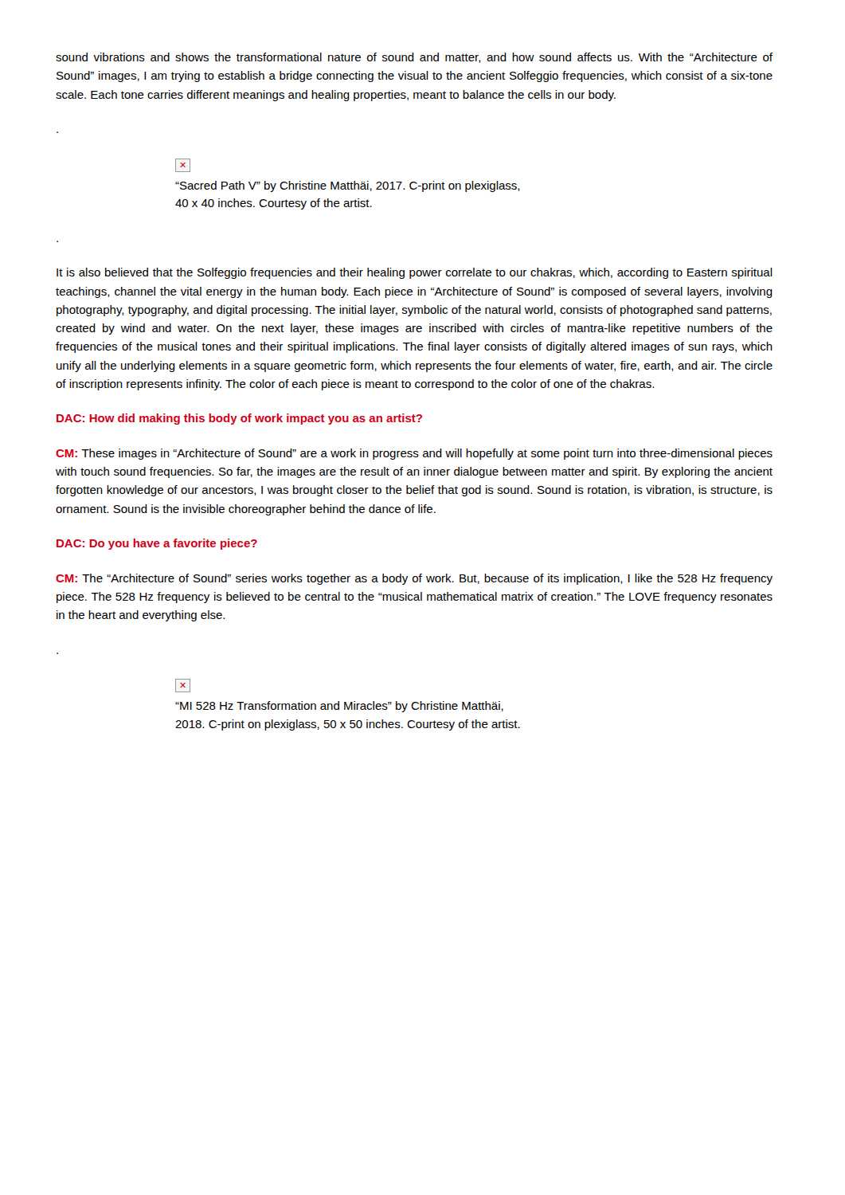sound vibrations and shows the transformational nature of sound and matter, and how sound affects us. With the “Architecture of Sound” images, I am trying to establish a bridge connecting the visual to the ancient Solfeggio frequencies, which consist of a six-tone scale. Each tone carries different meanings and healing properties, meant to balance the cells in our body.
.
✕
“Sacred Path V” by Christine Matthäi, 2017. C-print on plexiglass,
40 x 40 inches. Courtesy of the artist.
.
It is also believed that the Solfeggio frequencies and their healing power correlate to our chakras, which, according to Eastern spiritual teachings, channel the vital energy in the human body. Each piece in “Architecture of Sound” is composed of several layers, involving photography, typography, and digital processing. The initial layer, symbolic of the natural world, consists of photographed sand patterns, created by wind and water. On the next layer, these images are inscribed with circles of mantra-like repetitive numbers of the frequencies of the musical tones and their spiritual implications. The final layer consists of digitally altered images of sun rays, which unify all the underlying elements in a square geometric form, which represents the four elements of water, fire, earth, and air. The circle of inscription represents infinity. The color of each piece is meant to correspond to the color of one of the chakras.
DAC: How did making this body of work impact you as an artist?
CM: These images in “Architecture of Sound” are a work in progress and will hopefully at some point turn into three-dimensional pieces with touch sound frequencies. So far, the images are the result of an inner dialogue between matter and spirit. By exploring the ancient forgotten knowledge of our ancestors, I was brought closer to the belief that god is sound. Sound is rotation, is vibration, is structure, is ornament. Sound is the invisible choreographer behind the dance of life.
DAC: Do you have a favorite piece?
CM: The “Architecture of Sound” series works together as a body of work. But, because of its implication, I like the 528 Hz frequency piece. The 528 Hz frequency is believed to be central to the “musical mathematical matrix of creation.” The LOVE frequency resonates in the heart and everything else.
.
✕
“MI 528 Hz Transformation and Miracles” by Christine Matthäi,
2018. C-print on plexiglass, 50 x 50 inches. Courtesy of the artist.